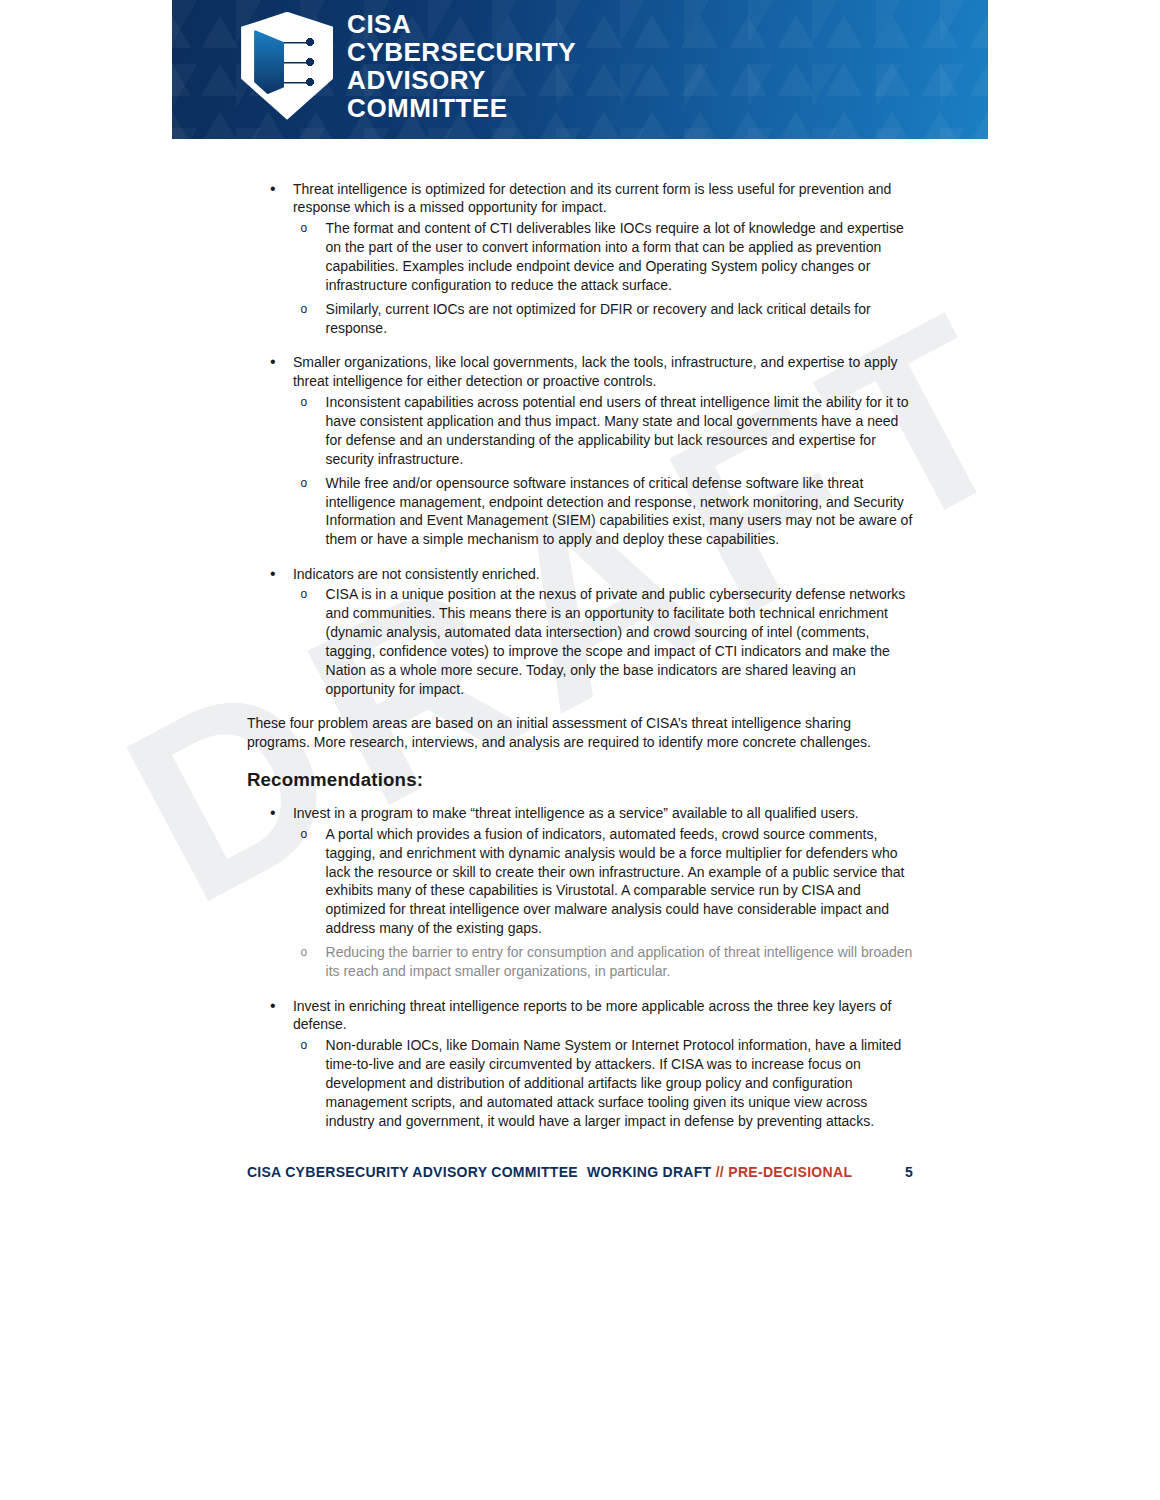CISA Cybersecurity Advisory Committee
DRAFT
Threat intelligence is optimized for detection and its current form is less useful for prevention and response which is a missed opportunity for impact.
The format and content of CTI deliverables like IOCs require a lot of knowledge and expertise on the part of the user to convert information into a form that can be applied as prevention capabilities. Examples include endpoint device and Operating System policy changes or infrastructure configuration to reduce the attack surface.
Similarly, current IOCs are not optimized for DFIR or recovery and lack critical details for response.
Smaller organizations, like local governments, lack the tools, infrastructure, and expertise to apply threat intelligence for either detection or proactive controls.
Inconsistent capabilities across potential end users of threat intelligence limit the ability for it to have consistent application and thus impact. Many state and local governments have a need for defense and an understanding of the applicability but lack resources and expertise for security infrastructure.
While free and/or opensource software instances of critical defense software like threat intelligence management, endpoint detection and response, network monitoring, and Security Information and Event Management (SIEM) capabilities exist, many users may not be aware of them or have a simple mechanism to apply and deploy these capabilities.
Indicators are not consistently enriched.
CISA is in a unique position at the nexus of private and public cybersecurity defense networks and communities. This means there is an opportunity to facilitate both technical enrichment (dynamic analysis, automated data intersection) and crowd sourcing of intel (comments, tagging, confidence votes) to improve the scope and impact of CTI indicators and make the Nation as a whole more secure. Today, only the base indicators are shared leaving an opportunity for impact.
These four problem areas are based on an initial assessment of CISA’s threat intelligence sharing programs. More research, interviews, and analysis are required to identify more concrete challenges.
Recommendations:
Invest in a program to make “threat intelligence as a service” available to all qualified users.
A portal which provides a fusion of indicators, automated feeds, crowd source comments, tagging, and enrichment with dynamic analysis would be a force multiplier for defenders who lack the resource or skill to create their own infrastructure. An example of a public service that exhibits many of these capabilities is Virustotal. A comparable service run by CISA and optimized for threat intelligence over malware analysis could have considerable impact and address many of the existing gaps.
Reducing the barrier to entry for consumption and application of threat intelligence will broaden its reach and impact smaller organizations, in particular.
Invest in enriching threat intelligence reports to be more applicable across the three key layers of defense.
Non-durable IOCs, like Domain Name System or Internet Protocol information, have a limited time-to-live and are easily circumvented by attackers. If CISA was to increase focus on development and distribution of additional artifacts like group policy and configuration management scripts, and automated attack surface tooling given its unique view across industry and government, it would have a larger impact in defense by preventing attacks.
CISA CYBERSECURITY ADVISORY COMMITTEE
WORKING DRAFT // PRE-DECISIONAL
5